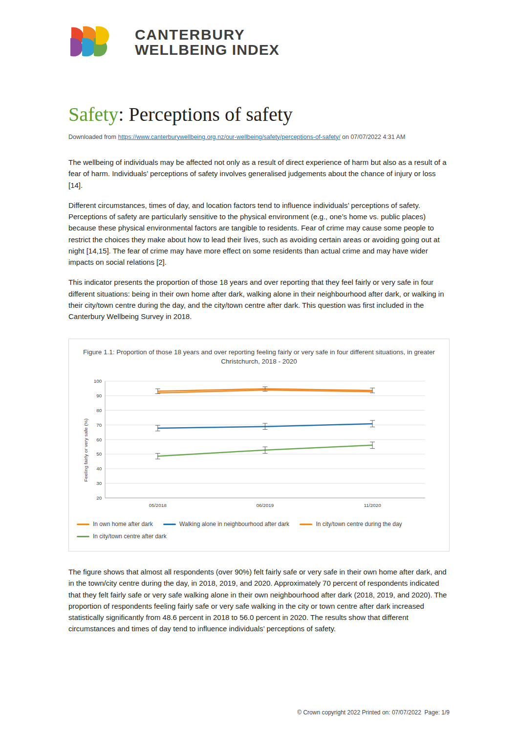Canterbury Wellbeing Index
Safety: Perceptions of safety
Downloaded from https://www.canterburywellbeing.org.nz/our-wellbeing/safety/perceptions-of-safety/ on 07/07/2022 4:31 AM
The wellbeing of individuals may be affected not only as a result of direct experience of harm but also as a result of a fear of harm. Individuals’ perceptions of safety involves generalised judgements about the chance of injury or loss [14].
Different circumstances, times of day, and location factors tend to influence individuals’ perceptions of safety. Perceptions of safety are particularly sensitive to the physical environment (e.g., one’s home vs. public places) because these physical environmental factors are tangible to residents. Fear of crime may cause some people to restrict the choices they make about how to lead their lives, such as avoiding certain areas or avoiding going out at night [14,15]. The fear of crime may have more effect on some residents than actual crime and may have wider impacts on social relations [2].
This indicator presents the proportion of those 18 years and over reporting that they feel fairly or very safe in four different situations: being in their own home after dark, walking alone in their neighbourhood after dark, or walking in their city/town centre during the day, and the city/town centre after dark. This question was first included in the Canterbury Wellbeing Survey in 2018.
Figure 1.1: Proportion of those 18 years and over reporting feeling fairly or very safe in four different situations, in greater Christchurch, 2018 - 2020
Feeling fairly or very safe (%) 100 90 80 70 60 50 40 30 20 05/2018 06/2019 11/2020
In own home after dark Walking alone in neighbourhood after dark In city/town centre during the day
In city/town centre after dark
The figure shows that almost all respondents (over 90%) felt fairly safe or very safe in their own home after dark, and in the town/city centre during the day, in 2018, 2019, and 2020. Approximately 70 percent of respondents indicated that they felt fairly safe or very safe walking alone in their own neighbourhood after dark (2018, 2019, and 2020). The proportion of respondents feeling fairly safe or very safe walking in the city or town centre after dark increased statistically significantly from 48.6 percent in 2018 to 56.0 percent in 2020. The results show that different circumstances and times of day tend to influence individuals’ perceptions of safety.
© Crown copyright 2022 Printed on: 07/07/2022 Page: 1/9